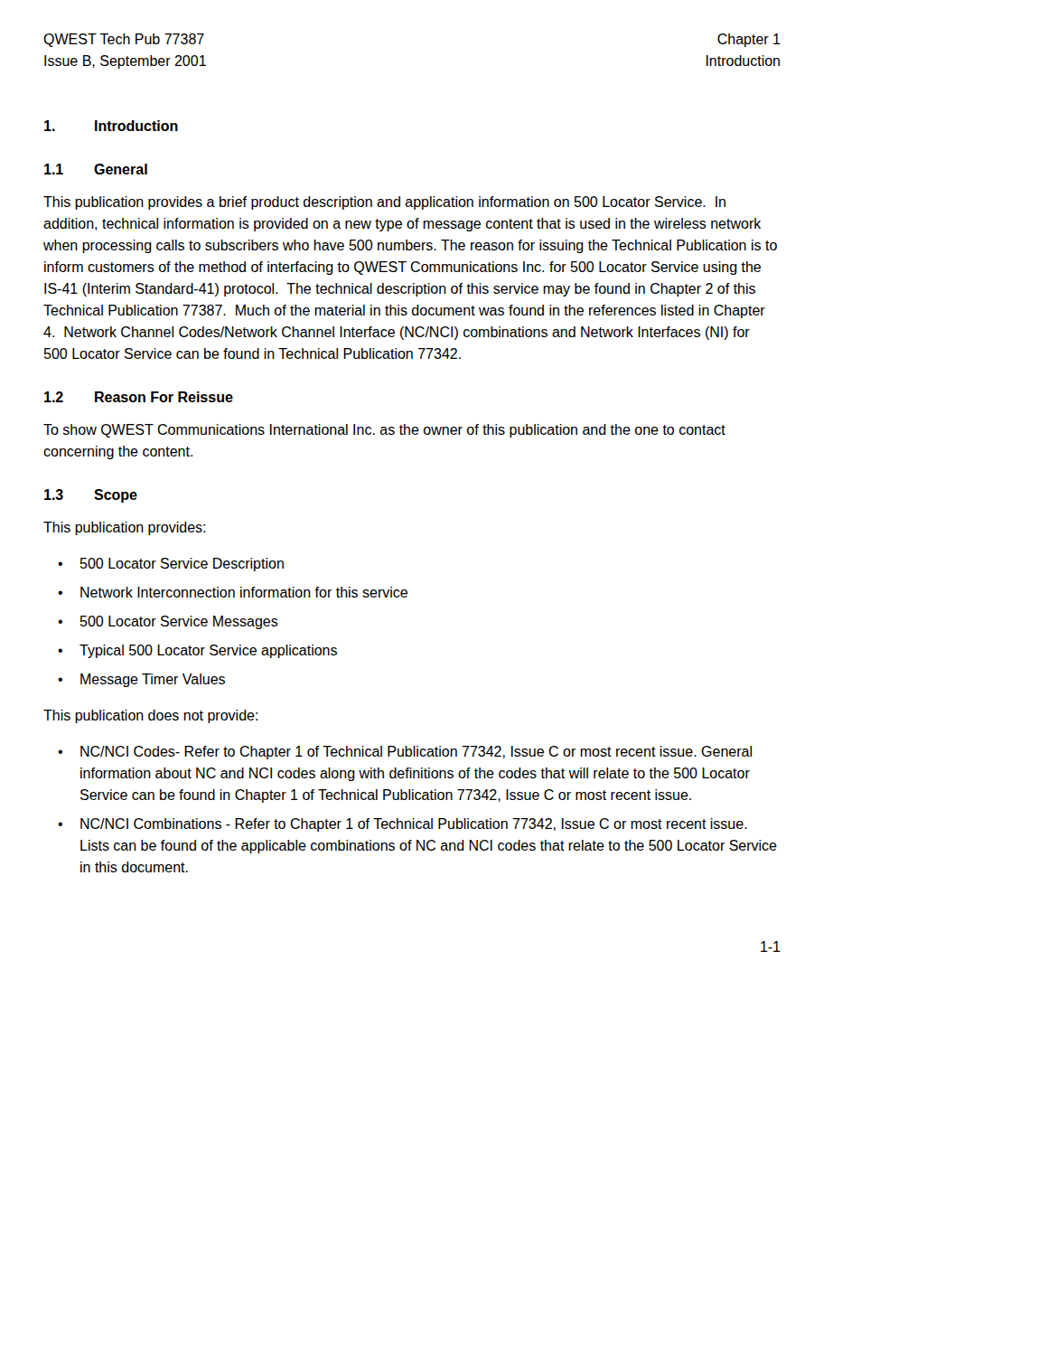QWEST Tech Pub 77387 Issue B, September 2001
Chapter 1 Introduction
1. Introduction
1.1 General
This publication provides a brief product description and application information on 500 Locator Service. In addition, technical information is provided on a new type of message content that is used in the wireless network when processing calls to subscribers who have 500 numbers. The reason for issuing the Technical Publication is to inform customers of the method of interfacing to QWEST Communications Inc. for 500 Locator Service using the IS-41 (Interim Standard-41) protocol. The technical description of this service may be found in Chapter 2 of this Technical Publication 77387. Much of the material in this document was found in the references listed in Chapter 4. Network Channel Codes/Network Channel Interface (NC/NCI) combinations and Network Interfaces (NI) for 500 Locator Service can be found in Technical Publication 77342.
1.2 Reason For Reissue
To show QWEST Communications International Inc. as the owner of this publication and the one to contact concerning the content.
1.3 Scope
This publication provides:
500 Locator Service Description
Network Interconnection information for this service
500 Locator Service Messages
Typical 500 Locator Service applications
Message Timer Values
This publication does not provide:
NC/NCI Codes- Refer to Chapter 1 of Technical Publication 77342, Issue C or most recent issue. General information about NC and NCI codes along with definitions of the codes that will relate to the 500 Locator Service can be found in Chapter 1 of Technical Publication 77342, Issue C or most recent issue.
NC/NCI Combinations - Refer to Chapter 1 of Technical Publication 77342, Issue C or most recent issue. Lists can be found of the applicable combinations of NC and NCI codes that relate to the 500 Locator Service in this document.
1-1